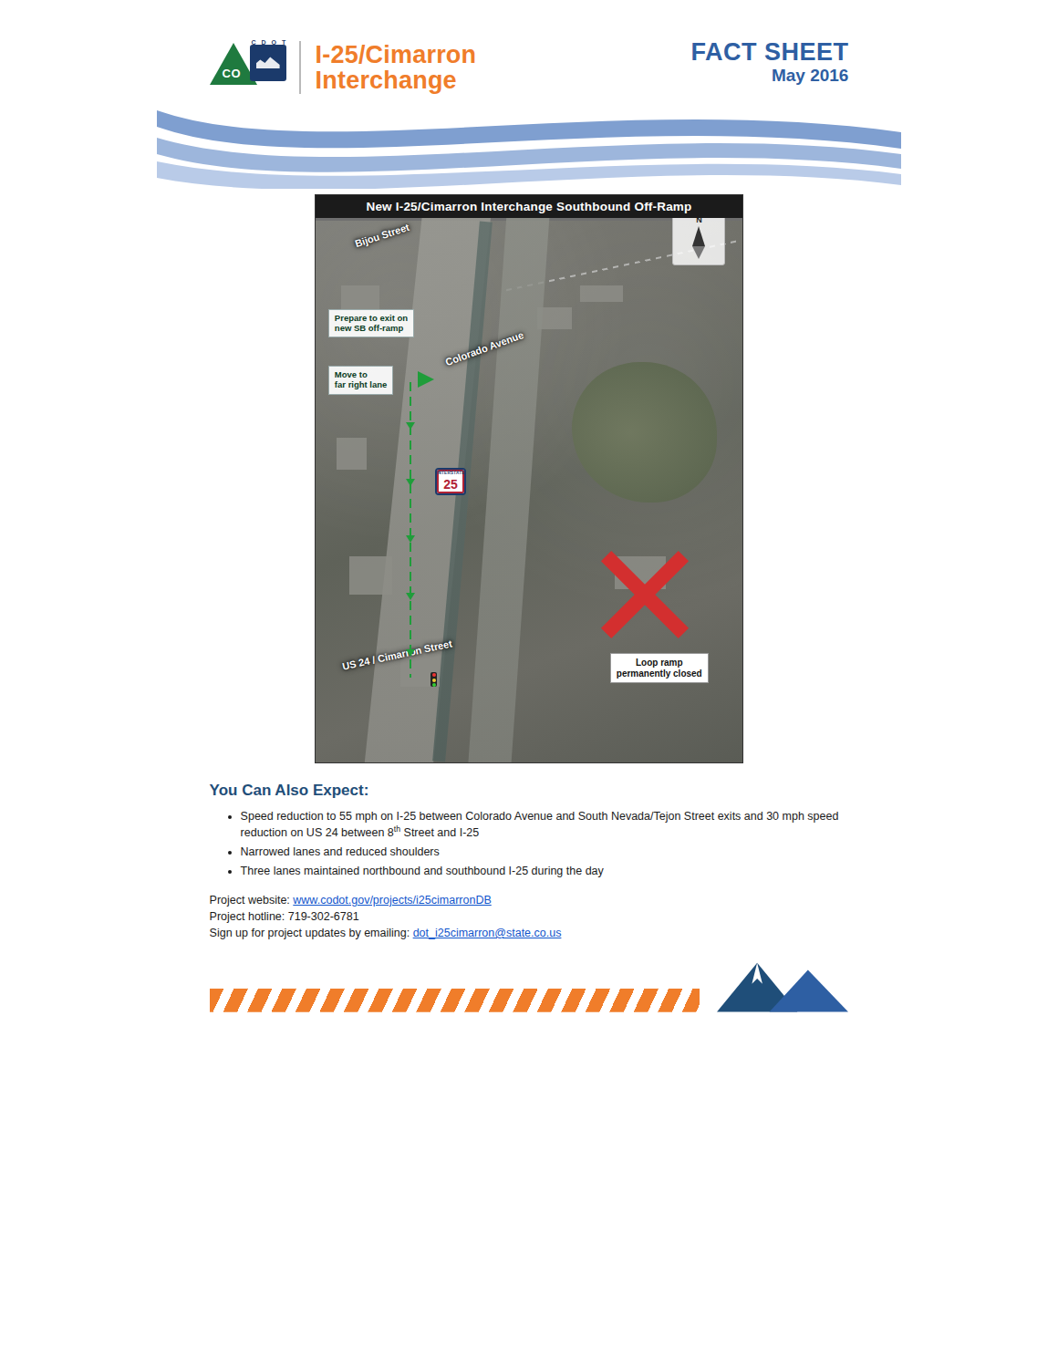CO
C D O T
I-25/Cimarron
Interchange
FACT SHEET
May 2016
New I-25/Cimarron Interchange Southbound Off-Ramp
N
Bijou Street
Colorado Avenue
US 24 / Cimarron Street
Prepare to exit on
new SB off-ramp
Move to
far right lane
25
Loop ramp
permanently closed
You Can Also Expect:
Speed reduction to 55 mph on I-25 between Colorado Avenue and South Nevada/Tejon Street exits and 30 mph speed reduction on US 24 between 8th Street and I-25
Narrowed lanes and reduced shoulders
Three lanes maintained northbound and southbound I-25 during the day
Project website: www.codot.gov/projects/i25cimarronDB
Project hotline: 719-302-6781
Sign up for project updates by emailing: dot_i25cimarron@state.co.us